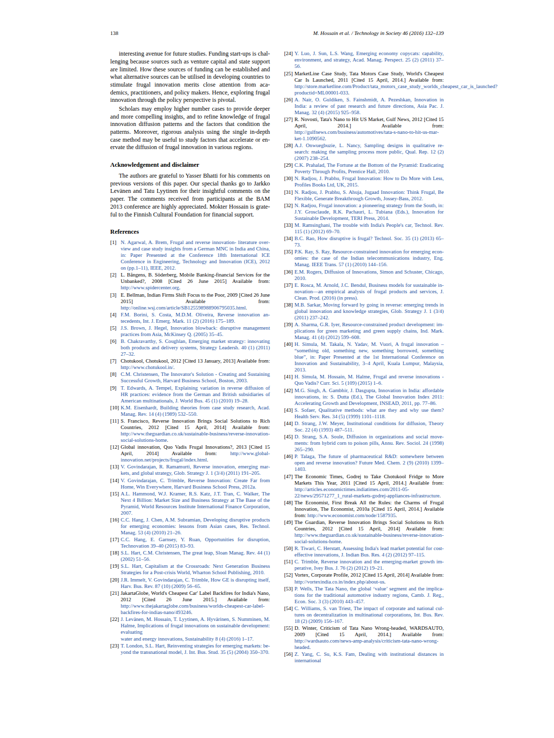138 M. Hossain et al. / Technology in Society 46 (2016) 132–139
interesting avenue for future studies. Funding start-ups is challenging because sources such as venture capital and state support are limited. How these sources of funding can be established and what alternative sources can be utilised in developing countries to stimulate frugal innovation merits close attention from academics, practitioners, and policy makers. Hence, exploring frugal innovation through the policy perspective is pivotal.
Scholars may employ higher number cases to provide deeper and more compelling insights, and to refine knowledge of frugal innovation diffusion patterns and the factors that condition the patterns. Moreover, rigorous analysis using the single in-depth case method may be useful to study factors that accelerate or enervate the diffusion of frugal innovation in various regions.
Acknowledgement and disclaimer
The authors are grateful to Yasser Bhatti for his comments on previous versions of this paper. Our special thanks go to Jarkko Levänen and Tatu Lyytinen for their insightful comments on the paper. The comments received from participants at the BAM 2013 conference are highly appreciated. Mokter Hossain is grateful to the Finnish Cultural Foundation for financial support.
References
[1] N. Agarwal, A. Brem, Frugal and reverse innovation- literature overview and case study insights from a German MNC in India and China, in: Paper Presented at the Conference 18th International ICE Conference in Engineering, Technology and Innovation (ICE), 2012 on (pp.1–11), IEEE, 2012.
[2] L. Bångens, B. Söderberg, Mobile Banking-financial Services for the Unbanked?, 2008 [Cited 26 June 2015] Available from: http://www.spidercenter.org.
[3] E. Bellman, Indian Firms Shift Focus to the Poor, 2009 [Cited 26 June 2015] Available from: http://online.wsj.com/article/SB125598988906795035.html.
[4] F.M. Borini, S. Costa, M.D.M. Oliveira, Reverse innovation antecedents, Int. J. Emerg. Mark. 11 (2) (2016) 175–189.
[5] J.S. Brown, J. Hegel, Innovation blowback: disruptive management practices from Asia, McKinsey Q. (2005) 35–45.
[6] B. Chakravarthy, S. Coughlan, Emerging market strategy: innovating both products and delivery systems, Strategy Leadersh. 40 (1) (2011) 27–32.
[7] Chotukool, Chotukool, 2012 [Cited 13 January, 2013] Available from: http://www.chotukool.in/.
[8] C.M. Christensen, The Innovator's Solution - Creating and Sustaining Successful Growth, Harvard Business School, Boston, 2003.
[9] T. Edwards, A. Tempel, Explaining variation in reverse diffusion of HR practices: evidence from the German and British subsidiaries of American multinationals, J. World Bus. 45 (1) (2010) 19–28.
[10] K.M. Eisenhardt, Building theories from case study research, Acad. Manag. Rev. 14 (4) (1989) 532–550.
[11] S. Francisco, Reverse Innovation Brings Social Solutions to Rich Countries, 2012 [Cited 15 April, 2014] Available from: http://www.theguardian.co.uk/sustainable-business/reverse-innovation-social-solutions-home.
[12] Global innovation, Quo Vadis Frugal Innovations?, 2013 [Cited 15 April, 2014] Available from: http://www.global-innovation.net/projects/frugal/index.html.
[13] V. Govindarajan, R. Ramamurti, Reverse innovation, emerging markets, and global strategy, Glob. Strategy J. 1 (3/4) (2011) 191–205.
[14] V. Govindarajan, C. Trimble, Reverse Innovation: Create Far from Home, Win Everywhere, Harvard Business School Press, 2012a.
[15] A.L. Hammond, W.J. Kramer, R.S. Katz, J.T. Tran, C. Walker, The Next 4 Billion: Market Size and Business Strategy at The Base of the Pyramid, World Resources Institute International Finance Corporation, 2007.
[16] C.C. Hang, J. Chen, A.M. Subramian, Developing disruptive products for emerging economies: lessons from Asian cases, Res. Technol. Manag. 53 (4) (2010) 21–26.
[17] C.C. Hang, E. Garnsey, Y. Ruan, Opportunities for disruption, Technovation 39–40 (2015) 83–93.
[18] S.L. Hart, C.M. Christensen, The great leap, Sloan Manag. Rev. 44 (1) (2002) 51–56.
[19] S.L. Hart, Capitalism at the Crossroads: Next Generation Business Strategies for a Post-crisis World, Wharton School Publishing, 2010.
[20] J.R. Immelt, V. Govindarajan, C. Trimble, How GE is disrupting itself, Harv. Bus. Rev. 87 (10) (2009) 56–65.
[21] JakartaGlobe, World's Cheapest Car' Label Backfires for India's Nano, 2012 [Cited 26 June 2015.] Available from: http://www.thejakartaglobe.com/business/worlds-cheapest-car-label-backfires-for-indias-nano/493246.
[22] J. Levänen, M. Hossain, T. Lyytinen, A. Hyvärinen, S. Numminen, M. Halme, Implications of frugal innovations on sustainable development: evaluating
water and energy innovations, Sustainability 8 (4) (2016) 1–17.
[23] T. London, S.L. Hart, Reinventing strategies for emerging markets: beyond the transnational model, J. Int. Bus. Stud. 35 (5) (2004) 350–370.
[24] Y. Luo, J. Sun, L.S. Wang, Emerging economy copycats: capability, environment, and strategy, Acad. Manag. Perspect. 25 (2) (2011) 37–56.
[25] MarketLine Case Study, Tata Motors Case Study, World's Cheapest Car Is Launched, 2011 [Cited 15 April, 2014.] Available from: http://store.marketline.com/Product/tata_motors_case_study_worlds_cheapest_car_is_launched?productid=ML00001-033.
[26] A. Nair, O. Guldiken, S. Fainshmidt, A. Pezeshkan, Innovation in India: a review of past research and future directions, Asia Pac. J. Manag. 32 (4) (2015) 925–958.
[27] R. Novosti, Tata's Nano to Hit US Market, Gulf News, 2012 [Cited 15 April, 2014.] Available from: http://gulfnews.com/business/automotives/tata-s-nano-to-hit-us-market-1.1090562.
[28] A.J. Onwuegbuzie, L. Nancy, Sampling designs in qualitative research: making the sampling process more public, Qual. Rep. 12 (2) (2007) 238–254.
[29] C.K. Prahalad, The Fortune at the Bottom of the Pyramid: Eradicating Poverty Through Profits, Prentice Hall, 2010.
[30] N. Radjou, J. Prabhu, Frugal Innovation: How to Do More with Less, Profiles Books Ltd, UK, 2015.
[31] N. Radjou, J. Prabhu, S. Ahuja, Jugaad Innovation: Think Frugal, Be Flexible, Generate Breakthrough Growth, Jossey-Bass, 2012.
[32] N. Radjou, Frugal innovation: a pioneering strategy from the South, in: J.Y. Grosclaude, R.K. Pachauri, L. Tubiana (Eds.), Innovation for Sustainable Development, TERI Press, 2014.
[33] M. Ramsinghani, The trouble with India's People's car, Technol. Rev. 115 (1) (2012) 69–70.
[34] B.C. Rao, How disruptive is frugal? Technol. Soc. 35 (1) (2013) 65–73.
[35] P.K. Ray, S. Ray, Resource-constrained innovation for emerging economies: the case of the Indian telecommunications industry, Eng. Manag. IEEE Trans. 57 (1) (2010) 144–156.
[36] E.M. Rogers, Diffusion of Innovations, Simon and Schuster, Chicago, 2010.
[37] E. Rosca, M. Arnold, J.C. Bendul, Business models for sustainable innovation—an empirical analysis of frugal products and services, J. Clean. Prod. (2016) (in press).
[38] M.B. Sarkar, Moving forward by going in reverse: emerging trends in global innovation and knowledge strategies, Glob. Strategy J. 1 (3/4) (2011) 237–242.
[39] A. Sharma, G.R. Iyer, Resource-constrained product development: implications for green marketing and green supply chains, Ind. Mark. Manag. 41 (4) (2012) 599–608.
[40] H. Simula, M. Takala, N. Yadav, M. Vuori, A frugal innovation – “something old, something new, something borrowed, something blue”, in: Paper Presented at the 1st International Conference on Innovation and Sustainability, 3–4 April, Kuala Lumpur, Malaysia, 2013.
[41] H. Simula, M. Hossain, M. Halme, Frugal and reverse innovations - Quo Vadis? Curr. Sci. 5 (109) (2015) 1–6.
[42] M.G. Singh, A. Gambhir, J. Dasgupta, Innovation in India: affordable innovations, in: S. Dutta (Ed.), The Global Innovation Index 2011: Accelerating Growth and Development, INSEAD, 2011, pp. 77–86.
[43] S. Sofaer, Qualitative methods: what are they and why use them? Health Serv. Res. 34 (5) (1999) 1101–1118.
[44] D. Strang, J.W. Meyer, Institutional conditions for diffusion, Theory Soc. 22 (4) (1993) 487–511.
[45] D. Strang, S.A. Soule, Diffusion in organizations and social movements: from hybrid corn to poison pills, Annu. Rev. Sociol. 24 (1998) 265–290.
[46] P. Talaga, The future of pharmaceutical R&D: somewhere between open and reverse innovation? Future Med. Chem. 2 (9) (2010) 1399–1403.
[47] The Economic Times, Godrej to Take Chotukool Fridge to More Markets This Year, 2011 [Cited 15 April, 2014.] Available from: http://articles.economictimes.indiatimes.com/2011-05-22/news/29571277_1_rural-markets-godrej-appliances-infrastructure.
[48] The Economist, First Break All the Rules: the Charms of Frugal Innovation, The Economist, 2010a [Cited 15 April, 2014.] Available from: http://www.economist.com/node/1587935.
[49] The Guardian, Reverse Innovation Brings Social Solutions to Rich Countries, 2012 [Cited 15 April, 2014] Available from: http://www.theguardian.co.uk/sustainable-business/reverse-innovation-social-solutions-home.
[50] R. Tiwari, C. Herstatt, Assessing India's lead market potential for cost-effective innovations, J. Indian Bus. Res. 4 (2) (2012) 97–115.
[51] C. Trimble, Reverse innovation and the emerging-market growth imperative, Ivey Bus. J. 76 (2) (2012) 19–21.
[52] Vortex, Corporate Profile, 2012 [Cited 15 April, 2014] Available from: http://vortexindia.co.in/index.php/about-us.
[53] P. Wells, The Tata Nano, the global ‘value’ segment and the implications for the traditional automotive industry regions, Camb. J. Reg., Econ. Soc. 3 (3) (2010) 443–457.
[54] C. Williams, S. van Triest, The impact of corporate and national cultures on decentralization in multinational corporations, Int. Bus. Rev. 18 (2) (2009) 156–167.
[55] D. Winter, Criticism of Tata Nano Wrong-headed, WARDSAUTO, 2009 [Cited 15 April, 2014.] Available from: http://wardsauto.com/news-amp-analysis/criticism-tata-nano-wrong-headed.
[56] Z. Yang, C. Su, K.S. Fam, Dealing with institutional distances in international